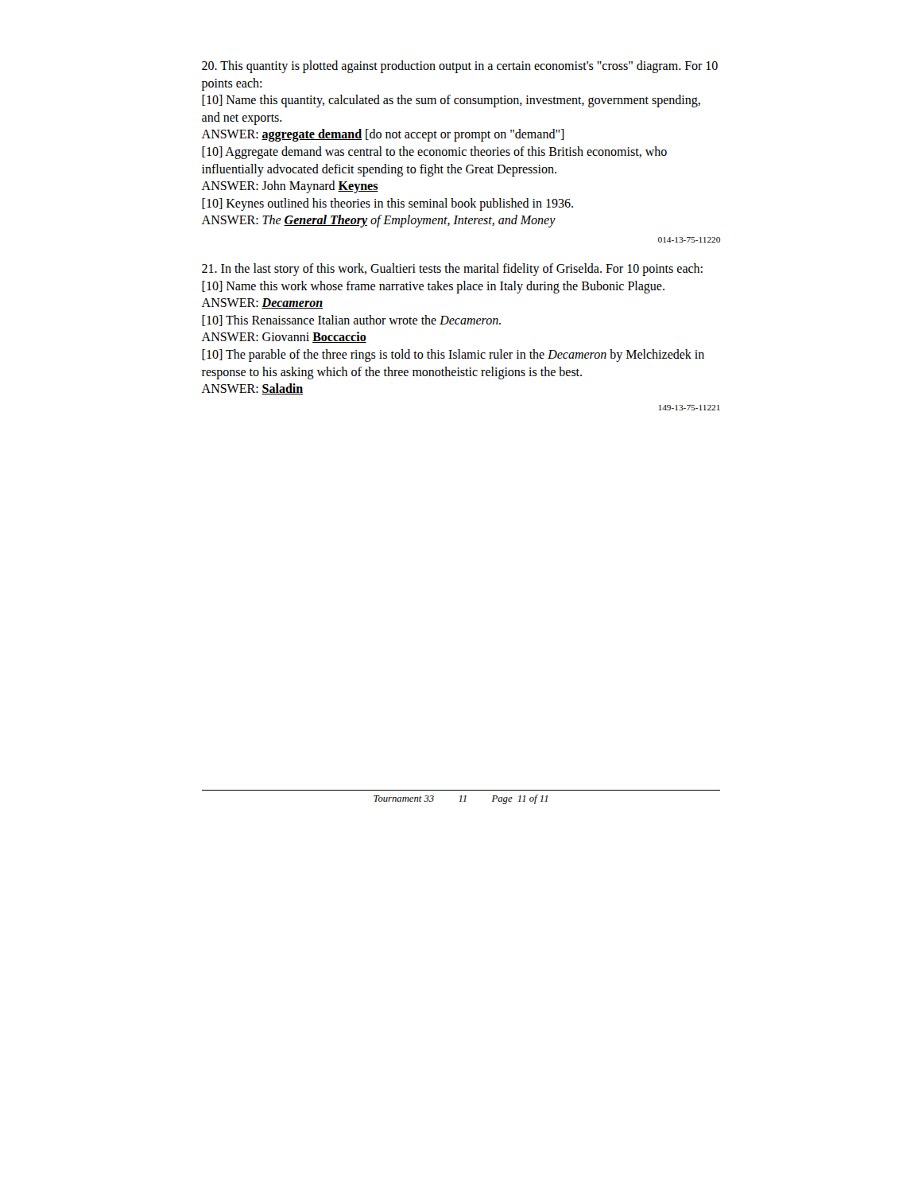20. This quantity is plotted against production output in a certain economist's "cross" diagram. For 10 points each:
[10] Name this quantity, calculated as the sum of consumption, investment, government spending, and net exports.
ANSWER: aggregate demand [do not accept or prompt on "demand"]
[10] Aggregate demand was central to the economic theories of this British economist, who influentially advocated deficit spending to fight the Great Depression.
ANSWER: John Maynard Keynes
[10] Keynes outlined his theories in this seminal book published in 1936.
ANSWER: The General Theory of Employment, Interest, and Money
014-13-75-11220
21. In the last story of this work, Gualtieri tests the marital fidelity of Griselda. For 10 points each:
[10] Name this work whose frame narrative takes place in Italy during the Bubonic Plague.
ANSWER: Decameron
[10] This Renaissance Italian author wrote the Decameron.
ANSWER: Giovanni Boccaccio
[10] The parable of the three rings is told to this Islamic ruler in the Decameron by Melchizedek in response to his asking which of the three monotheistic religions is the best.
ANSWER: Saladin
149-13-75-11221
Tournament 3311 Page 11 of 11